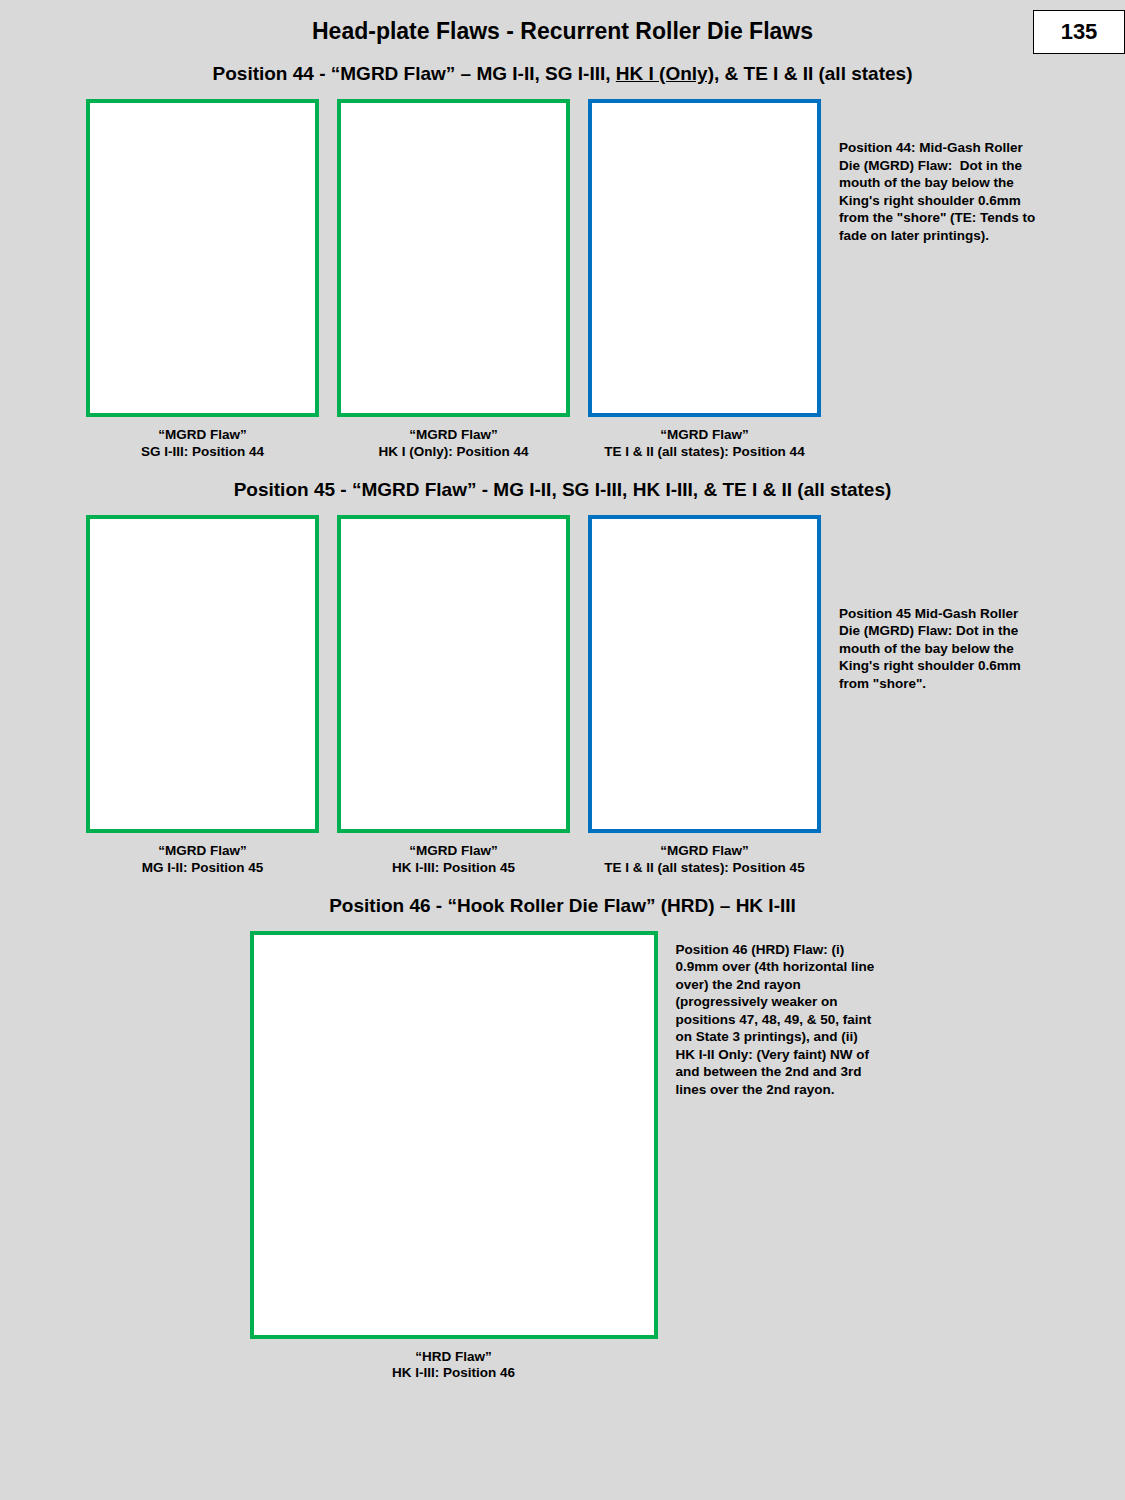135
Head-plate Flaws - Recurrent Roller Die Flaws
Position 44 - “MGRD Flaw” – MG I-II, SG I-III, HK I (Only), & TE I & II (all states)
“MGRD Flaw”
SG I-III: Position 44
“MGRD Flaw”
HK I (Only): Position 44
“MGRD Flaw”
TE I & II (all states): Position 44
Position 44: Mid-Gash Roller Die (MGRD) Flaw: Dot in the mouth of the bay below the King's right shoulder 0.6mm from the "shore" (TE: Tends to fade on later printings).
Position 45 - “MGRD Flaw” - MG I-II, SG I-III, HK I-III, & TE I & II (all states)
“MGRD Flaw”
MG I-II: Position 45
“MGRD Flaw”
HK I-III: Position 45
“MGRD Flaw”
TE I & II (all states): Position 45
Position 45 Mid-Gash Roller Die (MGRD) Flaw: Dot in the mouth of the bay below the King's right shoulder 0.6mm from "shore".
Position 46 - “Hook Roller Die Flaw” (HRD) – HK I-III
“HRD Flaw”
HK I-III: Position 46
Position 46 (HRD) Flaw: (i) 0.9mm over (4th horizontal line over) the 2nd rayon (progressively weaker on positions 47, 48, 49, & 50, faint on State 3 printings), and (ii) HK I-II Only: (Very faint) NW of and between the 2nd and 3rd lines over the 2nd rayon.